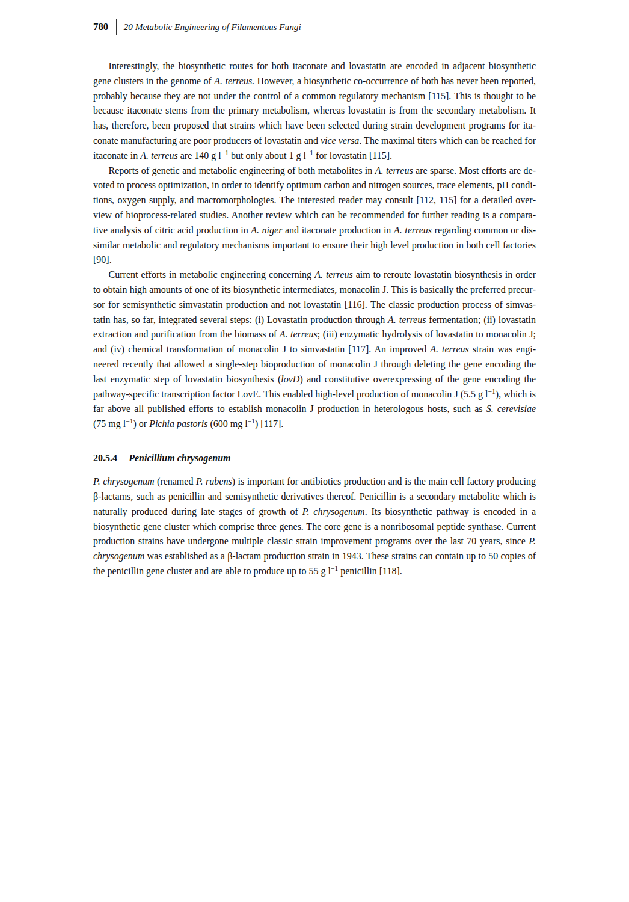780 20 Metabolic Engineering of Filamentous Fungi
Interestingly, the biosynthetic routes for both itaconate and lovastatin are encoded in adjacent biosynthetic gene clusters in the genome of A. terreus. However, a biosynthetic co-occurrence of both has never been reported, probably because they are not under the control of a common regulatory mechanism [115]. This is thought to be because itaconate stems from the primary metabolism, whereas lovastatin is from the secondary metabolism. It has, therefore, been proposed that strains which have been selected during strain development programs for itaconate manufacturing are poor producers of lovastatin and vice versa. The maximal titers which can be reached for itaconate in A. terreus are 140 g l−1 but only about 1 g l−1 for lovastatin [115].
Reports of genetic and metabolic engineering of both metabolites in A. terreus are sparse. Most efforts are devoted to process optimization, in order to identify optimum carbon and nitrogen sources, trace elements, pH conditions, oxygen supply, and macromorphologies. The interested reader may consult [112, 115] for a detailed overview of bioprocess-related studies. Another review which can be recommended for further reading is a comparative analysis of citric acid production in A. niger and itaconate production in A. terreus regarding common or dissimilar metabolic and regulatory mechanisms important to ensure their high level production in both cell factories [90].
Current efforts in metabolic engineering concerning A. terreus aim to reroute lovastatin biosynthesis in order to obtain high amounts of one of its biosynthetic intermediates, monacolin J. This is basically the preferred precursor for semisynthetic simvastatin production and not lovastatin [116]. The classic production process of simvastatin has, so far, integrated several steps: (i) Lovastatin production through A. terreus fermentation; (ii) lovastatin extraction and purification from the biomass of A. terreus; (iii) enzymatic hydrolysis of lovastatin to monacolin J; and (iv) chemical transformation of monacolin J to simvastatin [117]. An improved A. terreus strain was engineered recently that allowed a single-step bioproduction of monacolin J through deleting the gene encoding the last enzymatic step of lovastatin biosynthesis (lovD) and constitutive overexpressing of the gene encoding the pathway-specific transcription factor LovE. This enabled high-level production of monacolin J (5.5 g l−1), which is far above all published efforts to establish monacolin J production in heterologous hosts, such as S. cerevisiae (75 mg l−1) or Pichia pastoris (600 mg l−1) [117].
20.5.4 Penicillium chrysogenum
P. chrysogenum (renamed P. rubens) is important for antibiotics production and is the main cell factory producing β-lactams, such as penicillin and semisynthetic derivatives thereof. Penicillin is a secondary metabolite which is naturally produced during late stages of growth of P. chrysogenum. Its biosynthetic pathway is encoded in a biosynthetic gene cluster which comprise three genes. The core gene is a nonribosomal peptide synthase. Current production strains have undergone multiple classic strain improvement programs over the last 70 years, since P. chrysogenum was established as a β-lactam production strain in 1943. These strains can contain up to 50 copies of the penicillin gene cluster and are able to produce up to 55 g l−1 penicillin [118].